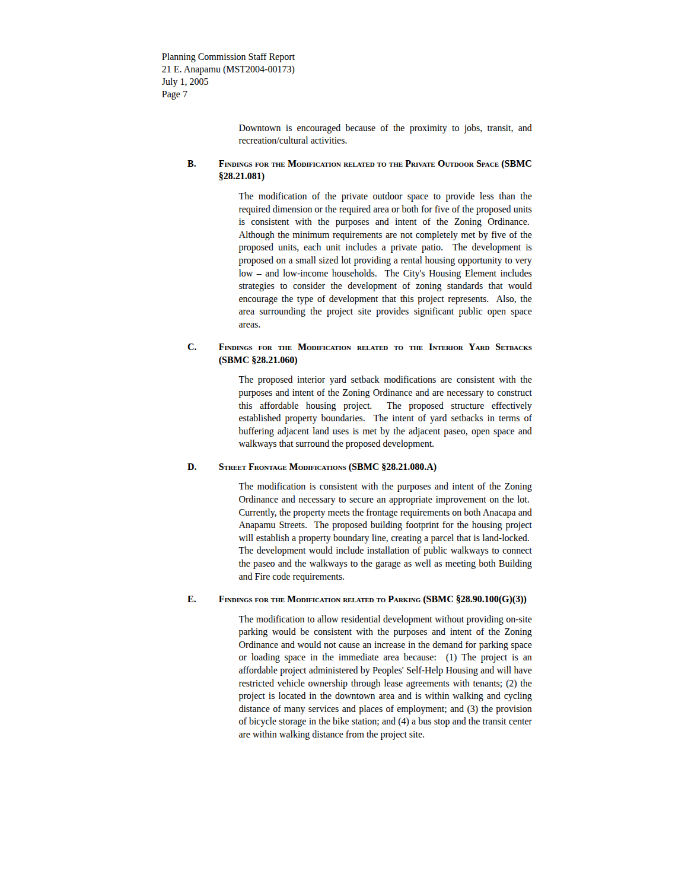Planning Commission Staff Report
21 E. Anapamu (MST2004-00173)
July 1, 2005
Page 7
Downtown is encouraged because of the proximity to jobs, transit, and recreation/cultural activities.
B.
Findings for the Modification related to the Private Outdoor Space (SBMC §28.21.081)
The modification of the private outdoor space to provide less than the required dimension or the required area or both for five of the proposed units is consistent with the purposes and intent of the Zoning Ordinance. Although the minimum requirements are not completely met by five of the proposed units, each unit includes a private patio. The development is proposed on a small sized lot providing a rental housing opportunity to very low – and low-income households. The City's Housing Element includes strategies to consider the development of zoning standards that would encourage the type of development that this project represents. Also, the area surrounding the project site provides significant public open space areas.
C.
Findings for the Modification related to the Interior Yard Setbacks (SBMC §28.21.060)
The proposed interior yard setback modifications are consistent with the purposes and intent of the Zoning Ordinance and are necessary to construct this affordable housing project. The proposed structure effectively established property boundaries. The intent of yard setbacks in terms of buffering adjacent land uses is met by the adjacent paseo, open space and walkways that surround the proposed development.
D.
Street Frontage Modifications (SBMC §28.21.080.A)
The modification is consistent with the purposes and intent of the Zoning Ordinance and necessary to secure an appropriate improvement on the lot. Currently, the property meets the frontage requirements on both Anacapa and Anapamu Streets. The proposed building footprint for the housing project will establish a property boundary line, creating a parcel that is land-locked. The development would include installation of public walkways to connect the paseo and the walkways to the garage as well as meeting both Building and Fire code requirements.
E.
Findings for the Modification related to Parking (SBMC §28.90.100(G)(3))
The modification to allow residential development without providing on-site parking would be consistent with the purposes and intent of the Zoning Ordinance and would not cause an increase in the demand for parking space or loading space in the immediate area because: (1) The project is an affordable project administered by Peoples' Self-Help Housing and will have restricted vehicle ownership through lease agreements with tenants; (2) the project is located in the downtown area and is within walking and cycling distance of many services and places of employment; and (3) the provision of bicycle storage in the bike station; and (4) a bus stop and the transit center are within walking distance from the project site.